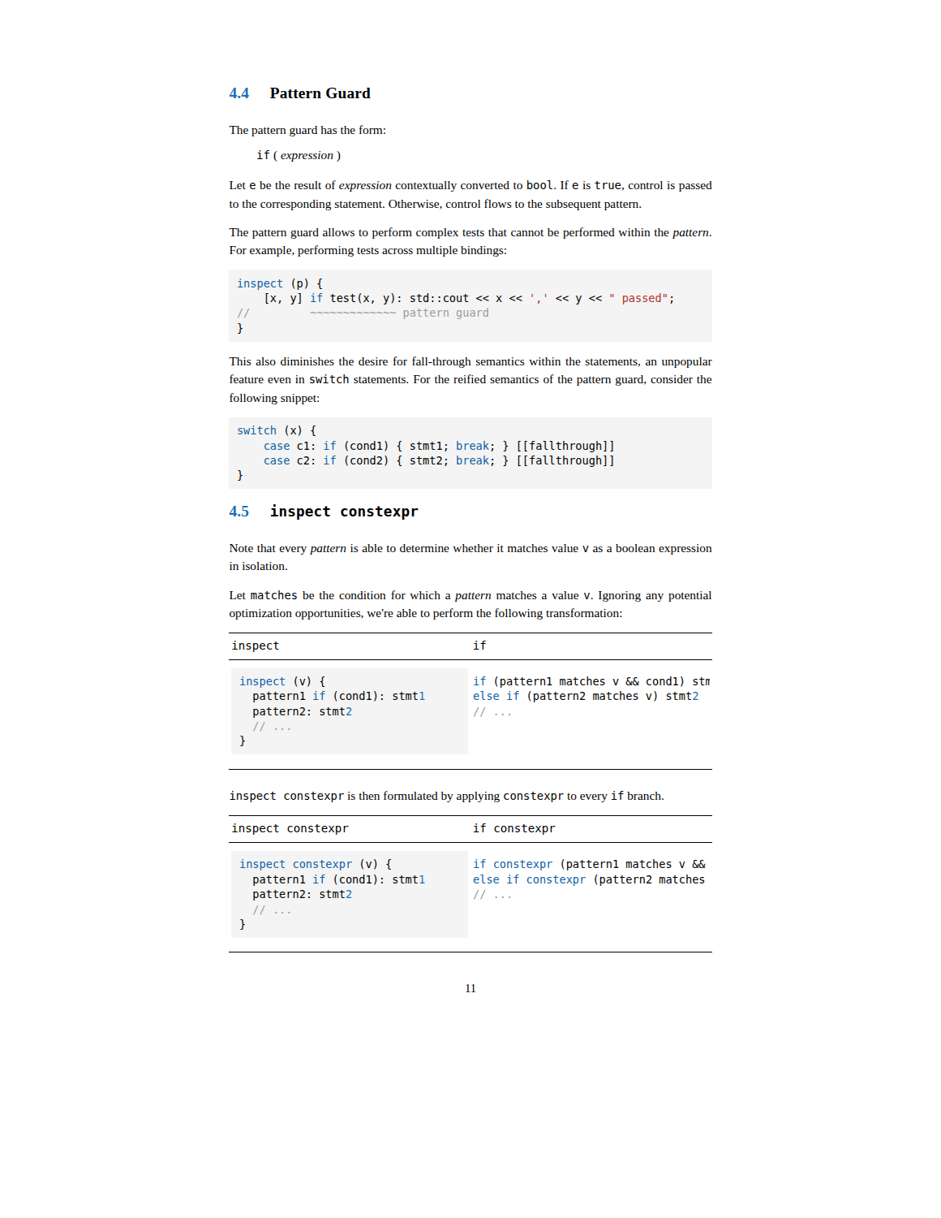4.4 Pattern Guard
The pattern guard has the form:
if ( expression )
Let e be the result of expression contextually converted to bool. If e is true, control is passed to the corresponding statement. Otherwise, control flows to the subsequent pattern.
The pattern guard allows to perform complex tests that cannot be performed within the pattern. For example, performing tests across multiple bindings:
inspect (p) {
    [x, y] if test(x, y): std::cout << x << ',' << y << " passed";
//         ~~~~~~~~~~~~~ pattern guard
}
This also diminishes the desire for fall-through semantics within the statements, an unpopular feature even in switch statements. For the reified semantics of the pattern guard, consider the following snippet:
switch (x) {
    case c1: if (cond1) { stmt1; break; } [[fallthrough]]
    case c2: if (cond2) { stmt2; break; } [[fallthrough]]
}
4.5 inspect constexpr
Note that every pattern is able to determine whether it matches value v as a boolean expression in isolation.
Let matches be the condition for which a pattern matches a value v. Ignoring any potential optimization opportunities, we're able to perform the following transformation:
| inspect | if |
| --- | --- |
| inspect (v) { pattern1 if (cond1): stmt 1 pattern2: stmt 2 // ... } | if (pattern1 matches v && cond1) stmt 1 else if (pattern2 matches v) stmt 2 // ... |
inspect constexpr is then formulated by applying constexpr to every if branch.
| inspect constexpr | if constexpr |
| --- | --- |
| inspect constexpr (v) { pattern1 if (cond1): stmt 1 pattern2: stmt 2 // ... } | if constexpr (pattern1 matches v && cond1) stmt 1 else if constexpr (pattern2 matches v) stmt 2 // ... |
11